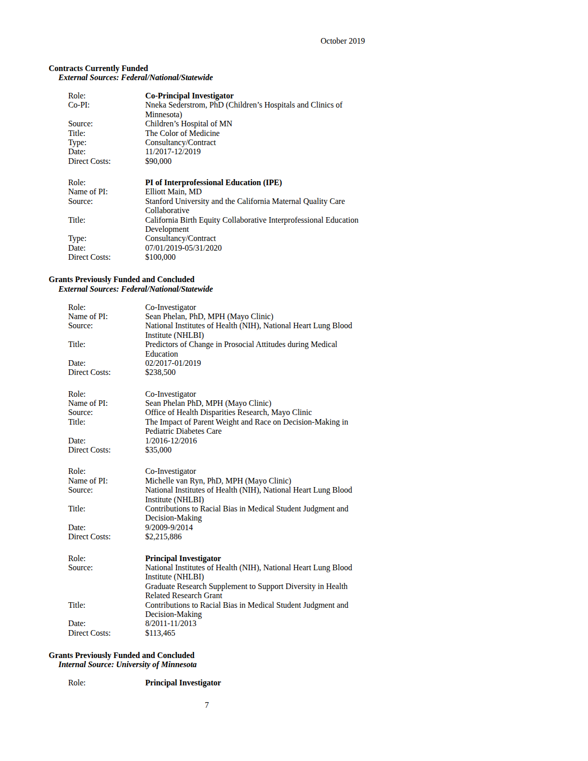October 2019
Contracts Currently Funded
External Sources: Federal/National/Statewide
| Role: | Co-Principal Investigator |
| Co-PI: | Nneka Sederstrom, PhD (Children’s Hospitals and Clinics of Minnesota) |
| Source: | Children’s Hospital of MN |
| Title: | The Color of Medicine |
| Type: | Consultancy/Contract |
| Date: | 11/2017-12/2019 |
| Direct Costs: | $90,000 |
| Role: | PI of Interprofessional Education (IPE) |
| Name of PI: | Elliott Main, MD |
| Source: | Stanford University and the California Maternal Quality Care Collaborative |
| Title: | California Birth Equity Collaborative Interprofessional Education Development |
| Type: | Consultancy/Contract |
| Date: | 07/01/2019-05/31/2020 |
| Direct Costs: | $100,000 |
Grants Previously Funded and Concluded
External Sources: Federal/National/Statewide
| Role: | Co-Investigator |
| Name of PI: | Sean Phelan, PhD, MPH (Mayo Clinic) |
| Source: | National Institutes of Health (NIH), National Heart Lung Blood Institute (NHLBI) |
| Title: | Predictors of Change in Prosocial Attitudes during Medical Education |
| Date: | 02/2017-01/2019 |
| Direct Costs: | $238,500 |
| Role: | Co-Investigator |
| Name of PI: | Sean Phelan PhD, MPH (Mayo Clinic) |
| Source: | Office of Health Disparities Research, Mayo Clinic |
| Title: | The Impact of Parent Weight and Race on Decision-Making in Pediatric Diabetes Care |
| Date: | 1/2016-12/2016 |
| Direct Costs: | $35,000 |
| Role: | Co-Investigator |
| Name of PI: | Michelle van Ryn, PhD, MPH (Mayo Clinic) |
| Source: | National Institutes of Health (NIH), National Heart Lung Blood Institute (NHLBI) |
| Title: | Contributions to Racial Bias in Medical Student Judgment and Decision-Making |
| Date: | 9/2009-9/2014 |
| Direct Costs: | $2,215,886 |
| Role: | Principal Investigator |
| Source: | National Institutes of Health (NIH), National Heart Lung Blood Institute (NHLBI) Graduate Research Supplement to Support Diversity in Health Related Research Grant |
| Title: | Contributions to Racial Bias in Medical Student Judgment and Decision-Making |
| Date: | 8/2011-11/2013 |
| Direct Costs: | $113,465 |
Grants Previously Funded and Concluded
Internal Source: University of Minnesota
| Role: | Principal Investigator |
7